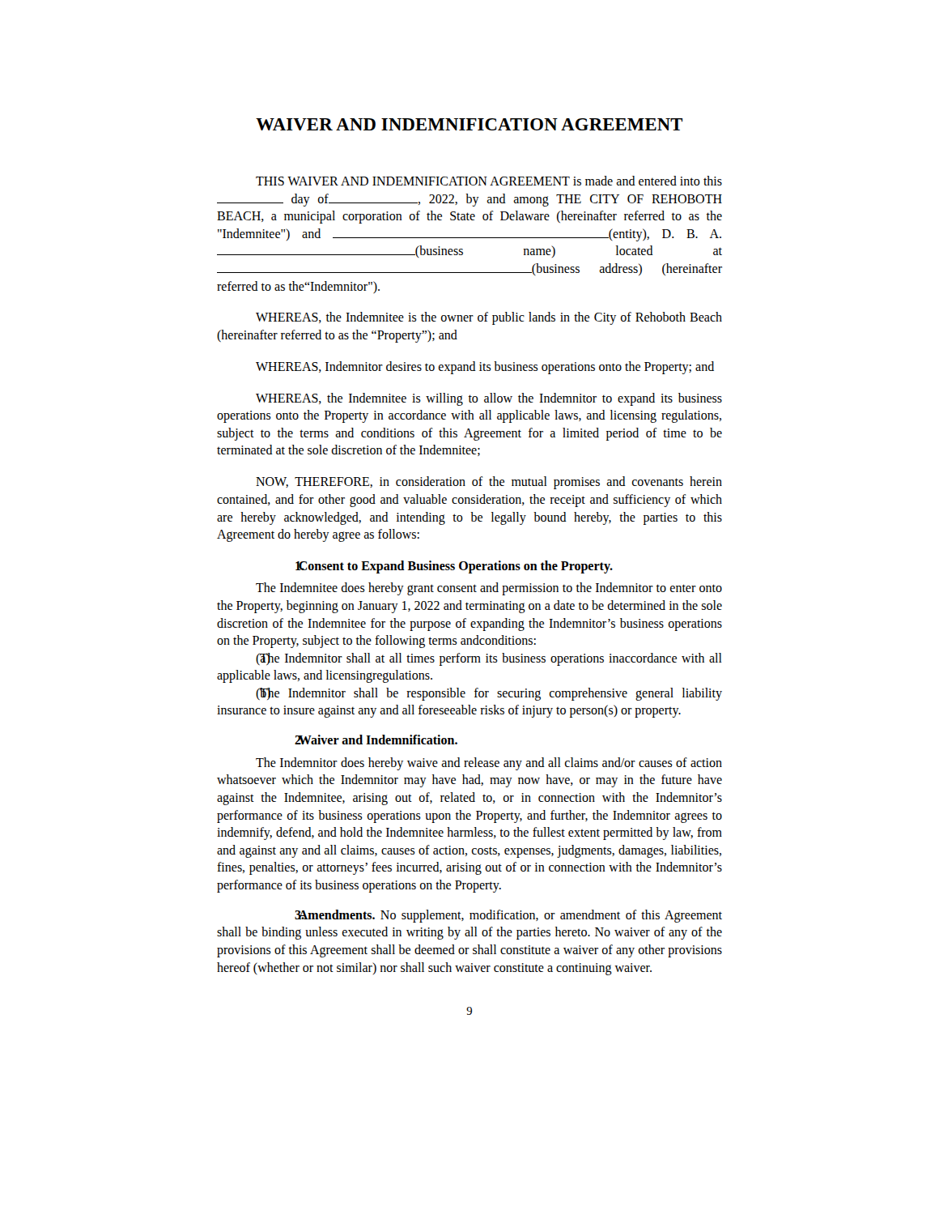WAIVER AND INDEMNIFICATION AGREEMENT
THIS WAIVER AND INDEMNIFICATION AGREEMENT is made and entered into this day of , 2022, by and among THE CITY OF REHOBOTH BEACH, a municipal corporation of the State of Delaware (hereinafter referred to as the "Indemnitee") and (entity), D. B. A. (business name) located at (business address) (hereinafter referred to as the“Indemnitor").
WHEREAS, the Indemnitee is the owner of public lands in the City of Rehoboth Beach (hereinafter referred to as the “Property”); and
WHEREAS, Indemnitor desires to expand its business operations onto the Property; and
WHEREAS, the Indemnitee is willing to allow the Indemnitor to expand its business operations onto the Property in accordance with all applicable laws, and licensing regulations, subject to the terms and conditions of this Agreement for a limited period of time to be terminated at the sole discretion of the Indemnitee;
NOW, THEREFORE, in consideration of the mutual promises and covenants herein contained, and for other good and valuable consideration, the receipt and sufficiency of which are hereby acknowledged, and intending to be legally bound hereby, the parties to this Agreement do hereby agree as follows:
1. Consent to Expand Business Operations on the Property.
The Indemnitee does hereby grant consent and permission to the Indemnitor to enter onto the Property, beginning on January 1, 2022 and terminating on a date to be determined in the sole discretion of the Indemnitee for the purpose of expanding the Indemnitor’s business operations on the Property, subject to the following terms and​conditions:
(a) The Indemnitor shall at all times perform its business operations in​accordance with all applicable laws, and licensing​regulations.
(b) The Indemnitor shall be responsible for securing comprehensive general liability insurance to insure against any and all foreseeable risks of injury to person(s) or property.
2. Waiver and Indemnification.
The Indemnitor does hereby waive and release any and all claims and/or causes of action whatsoever which the Indemnitor may have had, may now have, or may in the future have against the Indemnitee, arising out of, related to, or in connection with the Indemnitor’s performance of its business operations upon the Property, and further, the Indemnitor agrees to indemnify, defend, and hold the Indemnitee harmless, to the fullest extent permitted by law, from and against any and all claims, causes of action, costs, expenses, judgments, damages, liabilities, fines, penalties, or attorneys’ fees incurred, arising out of or in connection with the Indemnitor’s performance of its business operations on the Property.
3. Amendments. No supplement, modification, or amendment of this Agreement shall be binding unless executed in writing by all of the parties hereto. No waiver of any of the provisions of this Agreement shall be deemed or shall constitute a waiver of any other provisions hereof (whether or not similar) nor shall such waiver constitute a continuing waiver.
9